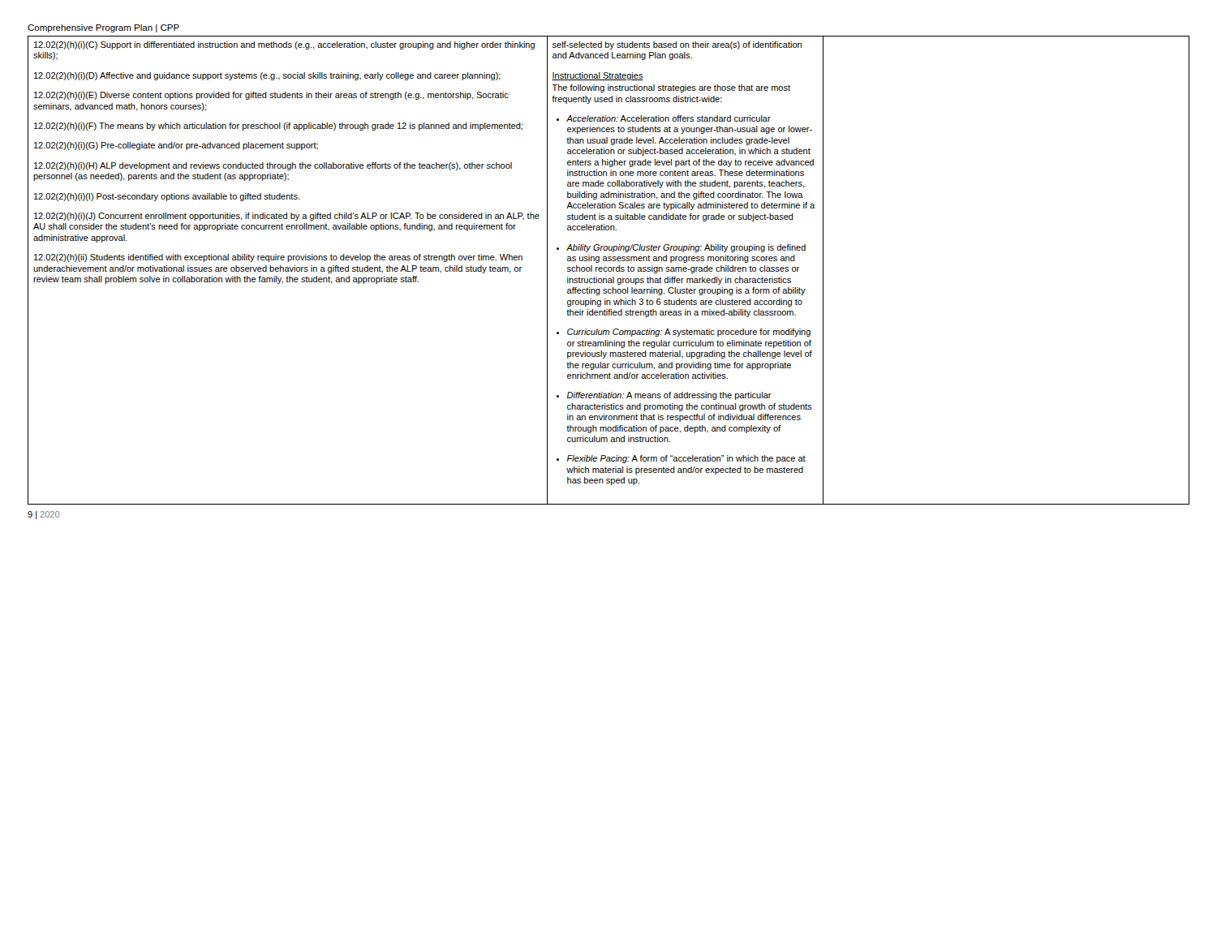Comprehensive Program Plan | CPP
| 12.02(2)(h)(i)(C) Support in differentiated instruction and methods (e.g., acceleration, cluster grouping and higher order thinking skills); 12.02(2)(h)(i)(D) Affective and guidance support systems (e.g., social skills training, early college and career planning); 12.02(2)(h)(i)(E) Diverse content options provided for gifted students in their areas of strength (e.g., mentorship, Socratic seminars, advanced math, honors courses); 12.02(2)(h)(i)(F) The means by which articulation for preschool (if applicable) through grade 12 is planned and implemented; 12.02(2)(h)(i)(G) Pre-collegiate and/or pre-advanced placement support; 12.02(2)(h)(i)(H) ALP development and reviews conducted through the collaborative efforts of the teacher(s), other school personnel (as needed), parents and the student (as appropriate); 12.02(2)(h)(i)(I) Post-secondary options available to gifted students. 12.02(2)(h)(i)(J) Concurrent enrollment opportunities, if indicated by a gifted child’s ALP or ICAP. To be considered in an ALP, the AU shall consider the student’s need for appropriate concurrent enrollment, available options, funding, and requirement for administrative approval. 12.02(2)(h)(ii) Students identified with exceptional ability require provisions to develop the areas of strength over time. When underachievement and/or motivational issues are observed behaviors in a gifted student, the ALP team, child study team, or review team shall problem solve in collaboration with the family, the student, and appropriate staff. | self-selected by students based on their area(s) of identification and Advanced Learning Plan goals. Instructional Strategies The following instructional strategies are those that are most frequently used in classrooms district-wide: Acceleration: Acceleration offers standard curricular experiences to students at a younger-than-usual age or lower-than usual grade level. Acceleration includes grade-level acceleration or subject-based acceleration, in which a student enters a higher grade level part of the day to receive advanced instruction in one more content areas. These determinations are made collaboratively with the student, parents, teachers, building administration, and the gifted coordinator. The Iowa Acceleration Scales are typically administered to determine if a student is a suitable candidate for grade or subject-based acceleration. Ability Grouping/Cluster Grouping: Ability grouping is defined as using assessment and progress monitoring scores and school records to assign same-grade children to classes or instructional groups that differ markedly in characteristics affecting school learning. Cluster grouping is a form of ability grouping in which 3 to 6 students are clustered according to their identified strength areas in a mixed-ability classroom. Curriculum Compacting: A systematic procedure for modifying or streamlining the regular curriculum to eliminate repetition of previously mastered material, upgrading the challenge level of the regular curriculum, and providing time for appropriate enrichment and/or acceleration activities. Differentiation: A means of addressing the particular characteristics and promoting the continual growth of students in an environment that is respectful of individual differences through modification of pace, depth, and complexity of curriculum and instruction. Flexible Pacing: A form of “acceleration” in which the pace at which material is presented and/or expected to be mastered has been sped up. | |
9 | 2020